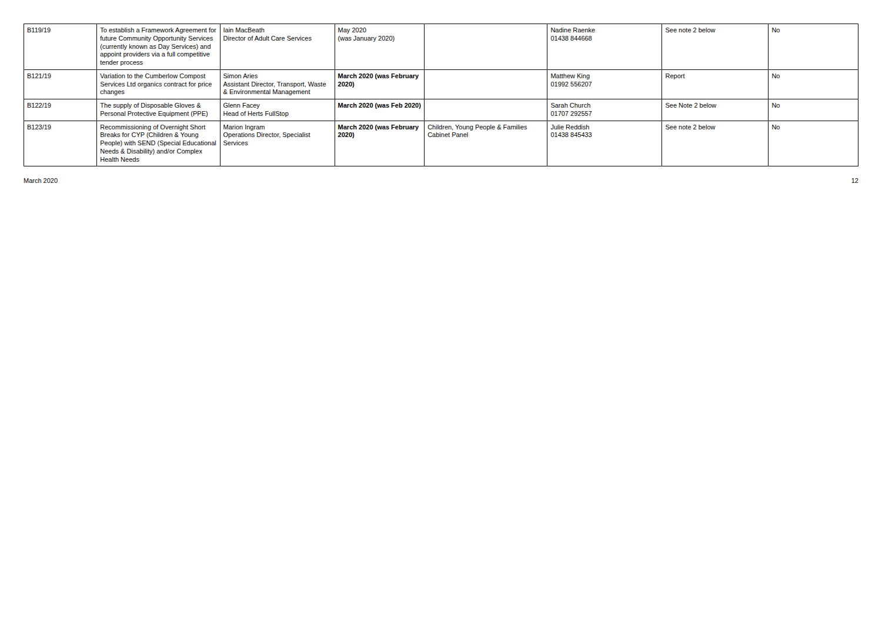| B119/19 | To establish a Framework Agreement for future Community Opportunity Services (currently known as Day Services) and appoint providers via a full competitive tender process | Iain MacBeath Director of Adult Care Services | May 2020 (was January 2020) | | Nadine Raenke 01438 844668 | See note 2 below | No |
| B121/19 | Variation to the Cumberlow Compost Services Ltd organics contract for price changes | Simon Aries Assistant Director, Transport, Waste & Environmental Management | March 2020 (was February 2020) | | Matthew King 01992 556207 | Report | No |
| B122/19 | The supply of Disposable Gloves & Personal Protective Equipment (PPE) | Glenn Facey Head of Herts FullStop | March 2020 (was Feb 2020) | | Sarah Church 01707 292557 | See Note 2 below | No |
| B123/19 | Recommissioning of Overnight Short Breaks for CYP (Children & Young People) with SEND (Special Educational Needs & Disability) and/or Complex Health Needs | Marion Ingram Operations Director, Specialist Services | March 2020 (was February 2020) | Children, Young People & Families Cabinet Panel | Julie Reddish 01438 845433 | See note 2 below | No |
March 2020 12